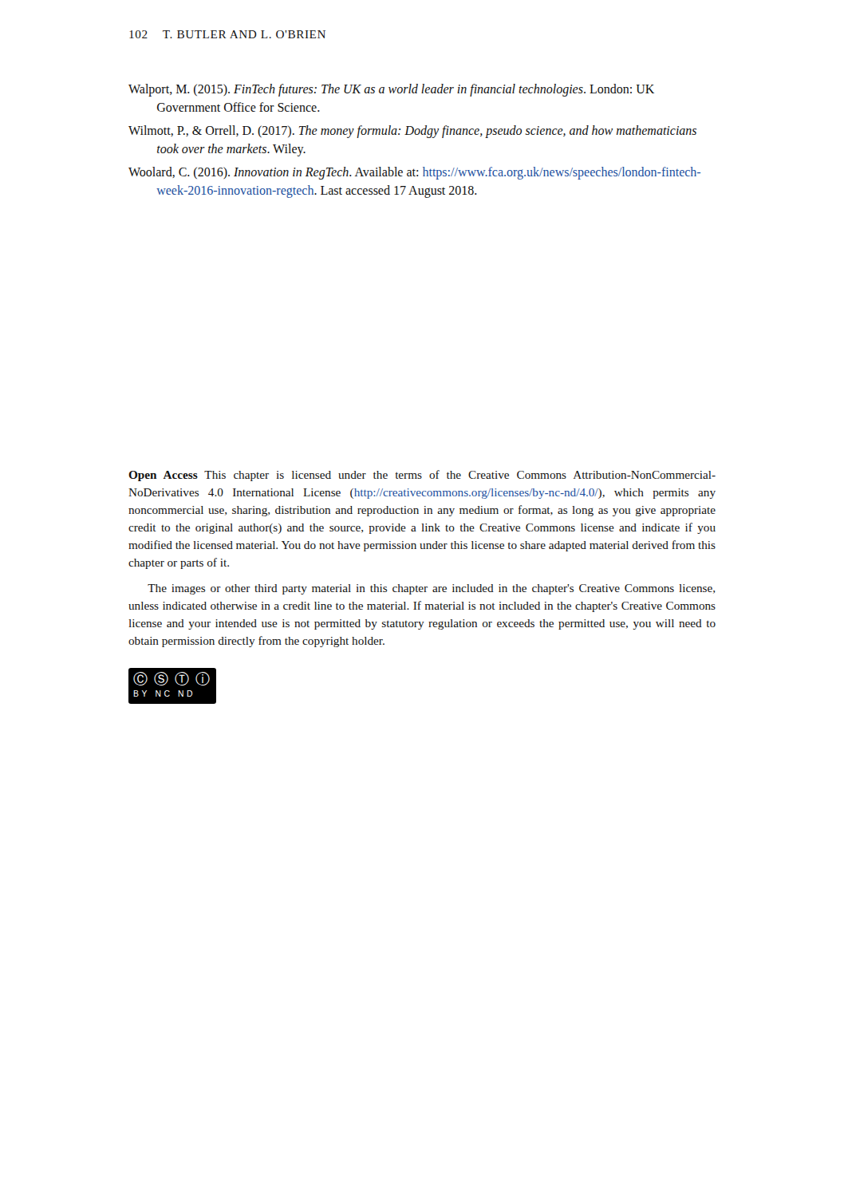102 T. BUTLER AND L. O'BRIEN
Walport, M. (2015). FinTech futures: The UK as a world leader in financial technologies. London: UK Government Office for Science.
Wilmott, P., & Orrell, D. (2017). The money formula: Dodgy finance, pseudo science, and how mathematicians took over the markets. Wiley.
Woolard, C. (2016). Innovation in RegTech. Available at: https://www.fca.org.uk/news/speeches/london-fintech-week-2016-innovation-regtech. Last accessed 17 August 2018.
Open Access This chapter is licensed under the terms of the Creative Commons Attribution-NonCommercial-NoDerivatives 4.0 International License (http://creativecommons.org/licenses/by-nc-nd/4.0/), which permits any noncommercial use, sharing, distribution and reproduction in any medium or format, as long as you give appropriate credit to the original author(s) and the source, provide a link to the Creative Commons license and indicate if you modified the licensed material. You do not have permission under this license to share adapted material derived from this chapter or parts of it.
The images or other third party material in this chapter are included in the chapter's Creative Commons license, unless indicated otherwise in a credit line to the material. If material is not included in the chapter's Creative Commons license and your intended use is not permitted by statutory regulation or exceeds the permitted use, you will need to obtain permission directly from the copyright holder.
Ⓒ Ⓢ Ⓣ ⓘ BY NC ND